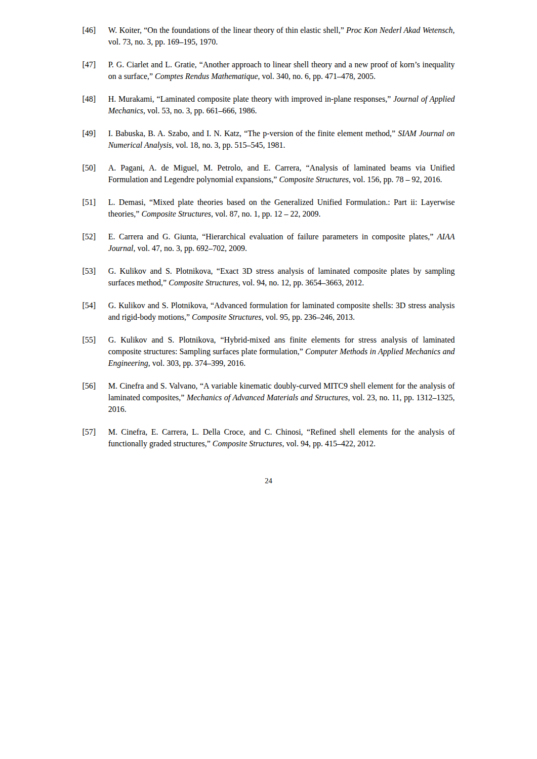[46] W. Koiter, “On the foundations of the linear theory of thin elastic shell,” Proc Kon Nederl Akad Wetensch, vol. 73, no. 3, pp. 169–195, 1970.
[47] P. G. Ciarlet and L. Gratie, “Another approach to linear shell theory and a new proof of korn’s inequality on a surface,” Comptes Rendus Mathematique, vol. 340, no. 6, pp. 471–478, 2005.
[48] H. Murakami, “Laminated composite plate theory with improved in-plane responses,” Journal of Applied Mechanics, vol. 53, no. 3, pp. 661–666, 1986.
[49] I. Babuska, B. A. Szabo, and I. N. Katz, “The p-version of the finite element method,” SIAM Journal on Numerical Analysis, vol. 18, no. 3, pp. 515–545, 1981.
[50] A. Pagani, A. de Miguel, M. Petrolo, and E. Carrera, “Analysis of laminated beams via Unified Formulation and Legendre polynomial expansions,” Composite Structures, vol. 156, pp. 78 – 92, 2016.
[51] L. Demasi, “Mixed plate theories based on the Generalized Unified Formulation.: Part ii: Layerwise theories,” Composite Structures, vol. 87, no. 1, pp. 12 – 22, 2009.
[52] E. Carrera and G. Giunta, “Hierarchical evaluation of failure parameters in composite plates,” AIAA Journal, vol. 47, no. 3, pp. 692–702, 2009.
[53] G. Kulikov and S. Plotnikova, “Exact 3D stress analysis of laminated composite plates by sampling surfaces method,” Composite Structures, vol. 94, no. 12, pp. 3654–3663, 2012.
[54] G. Kulikov and S. Plotnikova, “Advanced formulation for laminated composite shells: 3D stress analysis and rigid-body motions,” Composite Structures, vol. 95, pp. 236–246, 2013.
[55] G. Kulikov and S. Plotnikova, “Hybrid-mixed ans finite elements for stress analysis of laminated composite structures: Sampling surfaces plate formulation,” Computer Methods in Applied Mechanics and Engineering, vol. 303, pp. 374–399, 2016.
[56] M. Cinefra and S. Valvano, “A variable kinematic doubly-curved MITC9 shell element for the analysis of laminated composites,” Mechanics of Advanced Materials and Structures, vol. 23, no. 11, pp. 1312–1325, 2016.
[57] M. Cinefra, E. Carrera, L. Della Croce, and C. Chinosi, “Refined shell elements for the analysis of functionally graded structures,” Composite Structures, vol. 94, pp. 415–422, 2012.
24